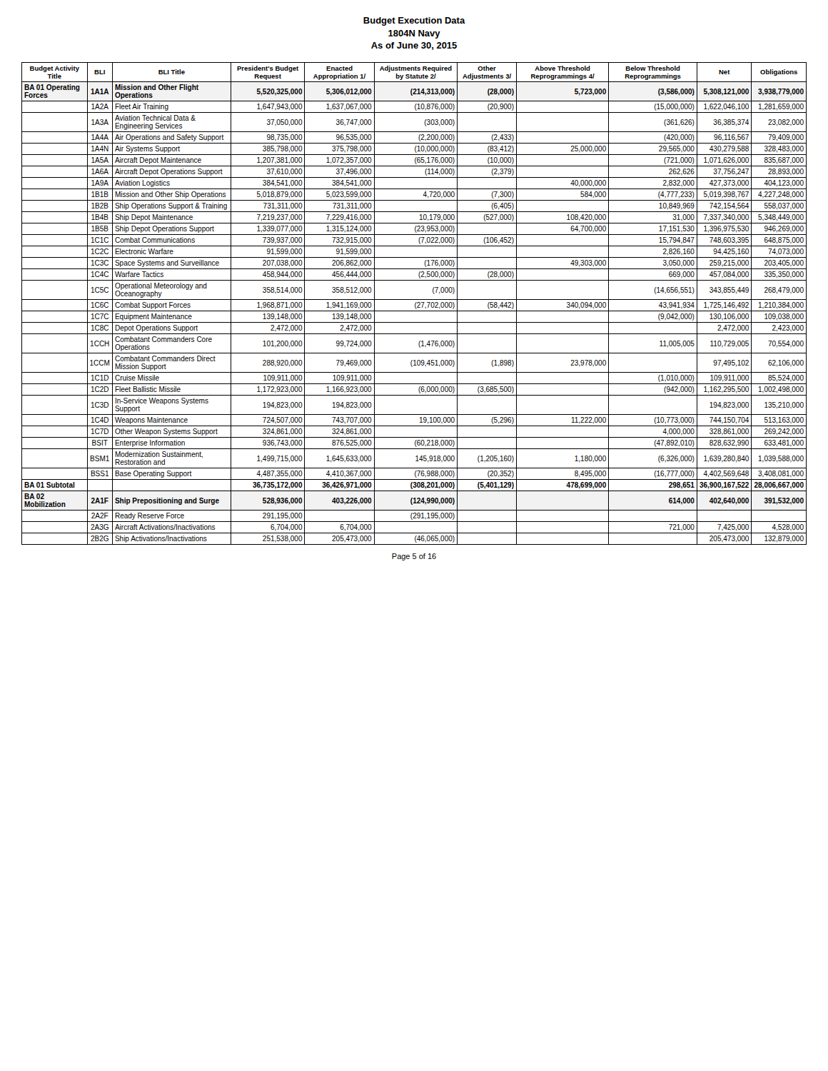Budget Execution Data
1804N Navy
As of June 30, 2015
| Budget Activity Title | BLI | BLI Title | President's Budget Request | Enacted Appropriation 1/ | Adjustments Required by Statute 2/ | Other Adjustments 3/ | Above Threshold Reprogrammings 4/ | Below Threshold Reprogrammings | Net | Obligations |
| --- | --- | --- | --- | --- | --- | --- | --- | --- | --- | --- |
| BA 01 Operating Forces | 1A1A | Mission and Other Flight Operations | 5,520,325,000 | 5,306,012,000 | (214,313,000) | (28,000) | 5,723,000 | (3,586,000) | 5,308,121,000 | 3,938,779,000 |
| | 1A2A | Fleet Air Training | 1,647,943,000 | 1,637,067,000 | (10,876,000) | (20,900) | | (15,000,000) | 1,622,046,100 | 1,281,659,000 |
| | 1A3A | Aviation Technical Data & Engineering Services | 37,050,000 | 36,747,000 | (303,000) | | | (361,626) | 36,385,374 | 23,082,000 |
| | 1A4A | Air Operations and Safety Support | 98,735,000 | 96,535,000 | (2,200,000) | (2,433) | | (420,000) | 96,116,567 | 79,409,000 |
| | 1A4N | Air Systems Support | 385,798,000 | 375,798,000 | (10,000,000) | (83,412) | 25,000,000 | 29,565,000 | 430,279,588 | 328,483,000 |
| | 1A5A | Aircraft Depot Maintenance | 1,207,381,000 | 1,072,357,000 | (65,176,000) | (10,000) | | (721,000) | 1,071,626,000 | 835,687,000 |
| | 1A6A | Aircraft Depot Operations Support | 37,610,000 | 37,496,000 | (114,000) | (2,379) | | 262,626 | 37,756,247 | 28,893,000 |
| | 1A9A | Aviation Logistics | 384,541,000 | 384,541,000 | | | 40,000,000 | 2,832,000 | 427,373,000 | 404,123,000 |
| | 1B1B | Mission and Other Ship Operations | 5,018,879,000 | 5,023,599,000 | 4,720,000 | (7,300) | 584,000 | (4,777,233) | 5,019,398,767 | 4,227,248,000 |
| | 1B2B | Ship Operations Support & Training | 731,311,000 | 731,311,000 | | (6,405) | | 10,849,969 | 742,154,564 | 558,037,000 |
| | 1B4B | Ship Depot Maintenance | 7,219,237,000 | 7,229,416,000 | 10,179,000 | (527,000) | 108,420,000 | 31,000 | 7,337,340,000 | 5,348,449,000 |
| | 1B5B | Ship Depot Operations Support | 1,339,077,000 | 1,315,124,000 | (23,953,000) | | 64,700,000 | 17,151,530 | 1,396,975,530 | 946,269,000 |
| | 1C1C | Combat Communications | 739,937,000 | 732,915,000 | (7,022,000) | (106,452) | | 15,794,847 | 748,603,395 | 648,875,000 |
| | 1C2C | Electronic Warfare | 91,599,000 | 91,599,000 | | | | 2,826,160 | 94,425,160 | 74,073,000 |
| | 1C3C | Space Systems and Surveillance | 207,038,000 | 206,862,000 | (176,000) | | 49,303,000 | 3,050,000 | 259,215,000 | 203,405,000 |
| | 1C4C | Warfare Tactics | 458,944,000 | 456,444,000 | (2,500,000) | (28,000) | | 669,000 | 457,084,000 | 335,350,000 |
| | 1C5C | Operational Meteorology and Oceanography | 358,514,000 | 358,512,000 | (7,000) | | | (14,656,551) | 343,855,449 | 268,479,000 |
| | 1C6C | Combat Support Forces | 1,968,871,000 | 1,941,169,000 | (27,702,000) | (58,442) | 340,094,000 | 43,941,934 | 1,725,146,492 | 1,210,384,000 |
| | 1C7C | Equipment Maintenance | 139,148,000 | 139,148,000 | | | | (9,042,000) | 130,106,000 | 109,038,000 |
| | 1C8C | Depot Operations Support | 2,472,000 | 2,472,000 | | | | | 2,472,000 | 2,423,000 |
| | 1CCH | Combatant Commanders Core Operations | 101,200,000 | 99,724,000 | (1,476,000) | | | 11,005,005 | 110,729,005 | 70,554,000 |
| | 1CCM | Combatant Commanders Direct Mission Support | 288,920,000 | 79,469,000 | (109,451,000) | (1,898) | 23,978,000 | | 97,495,102 | 62,106,000 |
| | 1C1D | Cruise Missile | 109,911,000 | 109,911,000 | | | | (1,010,000) | 109,911,000 | 85,524,000 |
| | 1C2D | Fleet Ballistic Missile | 1,172,923,000 | 1,166,923,000 | (6,000,000) | (3,685,500) | | (942,000) | 1,162,295,500 | 1,002,498,000 |
| | 1C3D | In-Service Weapons Systems Support | 194,823,000 | 194,823,000 | | | | | 194,823,000 | 135,210,000 |
| | 1C4D | Weapons Maintenance | 724,507,000 | 743,707,000 | 19,100,000 | (5,296) | 11,222,000 | (10,773,000) | 744,150,704 | 513,163,000 |
| | 1C7D | Other Weapon Systems Support | 324,861,000 | 324,861,000 | | | | 4,000,000 | 328,861,000 | 269,242,000 |
| | BSIT | Enterprise Information | 936,743,000 | 876,525,000 | (60,218,000) | | | (47,892,010) | 828,632,990 | 633,481,000 |
| | BSM1 | Modernization Sustainment, Restoration and | 1,499,715,000 | 1,645,633,000 | 145,918,000 | (1,205,160) | 1,180,000 | (6,326,000) | 1,639,280,840 | 1,039,588,000 |
| | BSS1 | Base Operating Support | 4,487,355,000 | 4,410,367,000 | (76,988,000) | (20,352) | 8,495,000 | (16,777,000) | 4,402,569,648 | 3,408,081,000 |
| BA 01 Subtotal | | | 36,735,172,000 | 36,426,971,000 | (308,201,000) | (5,401,129) | 478,699,000 | 298,651 | 36,900,167,522 | 28,006,667,000 |
| BA 02 Mobilization | 2A1F | Ship Prepositioning and Surge | 528,936,000 | 403,226,000 | (124,990,000) | | | 614,000 | 402,640,000 | 391,532,000 |
| | 2A2F | Ready Reserve Force | 291,195,000 | | (291,195,000) | | | | | |
| | 2A3G | Aircraft Activations/Inactivations | 6,704,000 | 6,704,000 | | | | 721,000 | 7,425,000 | 4,528,000 |
| | 2B2G | Ship Activations/Inactivations | 251,538,000 | 205,473,000 | (46,065,000) | | | | 205,473,000 | 132,879,000 |
Page 5 of 16